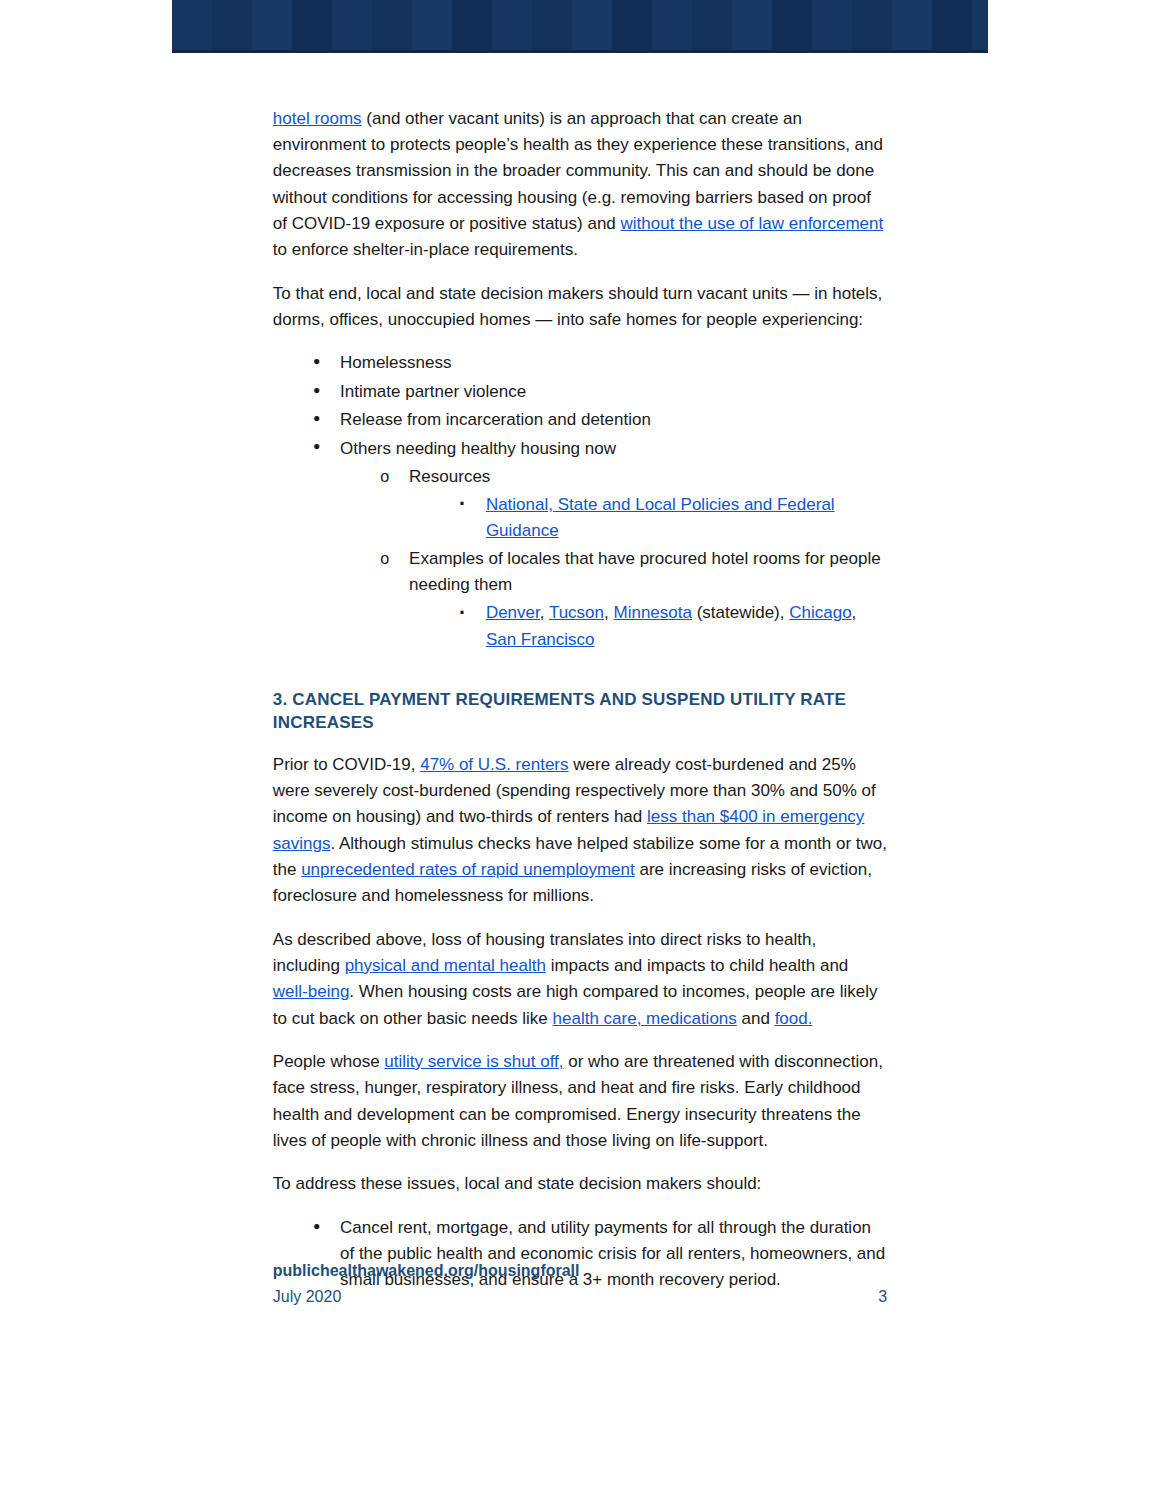hotel rooms (and other vacant units) is an approach that can create an environment to protects people’s health as they experience these transitions, and decreases transmission in the broader community. This can and should be done without conditions for accessing housing (e.g. removing barriers based on proof of COVID-19 exposure or positive status) and without the use of law enforcement to enforce shelter-in-place requirements.
To that end, local and state decision makers should turn vacant units — in hotels, dorms, offices, unoccupied homes — into safe homes for people experiencing:
Homelessness
Intimate partner violence
Release from incarceration and detention
Others needing healthy housing now
Resources
National, State and Local Policies and Federal Guidance
Examples of locales that have procured hotel rooms for people needing them
Denver, Tucson, Minnesota (statewide), Chicago, San Francisco
3. CANCEL PAYMENT REQUIREMENTS AND SUSPEND UTILITY RATE INCREASES
Prior to COVID-19, 47% of U.S. renters were already cost-burdened and 25% were severely cost-burdened (spending respectively more than 30% and 50% of income on housing) and two-thirds of renters had less than $400 in emergency savings. Although stimulus checks have helped stabilize some for a month or two, the unprecedented rates of rapid unemployment are increasing risks of eviction, foreclosure and homelessness for millions.
As described above, loss of housing translates into direct risks to health, including physical and mental health impacts and impacts to child health and well-being. When housing costs are high compared to incomes, people are likely to cut back on other basic needs like health care, medications and food.
People whose utility service is shut off, or who are threatened with disconnection, face stress, hunger, respiratory illness, and heat and fire risks. Early childhood health and development can be compromised. Energy insecurity threatens the lives of people with chronic illness and those living on life-support.
To address these issues, local and state decision makers should:
Cancel rent, mortgage, and utility payments for all through the duration of the public health and economic crisis for all renters, homeowners, and small businesses, and ensure a 3+ month recovery period.
publichealthawakened.org/housingforall
July 2020 3